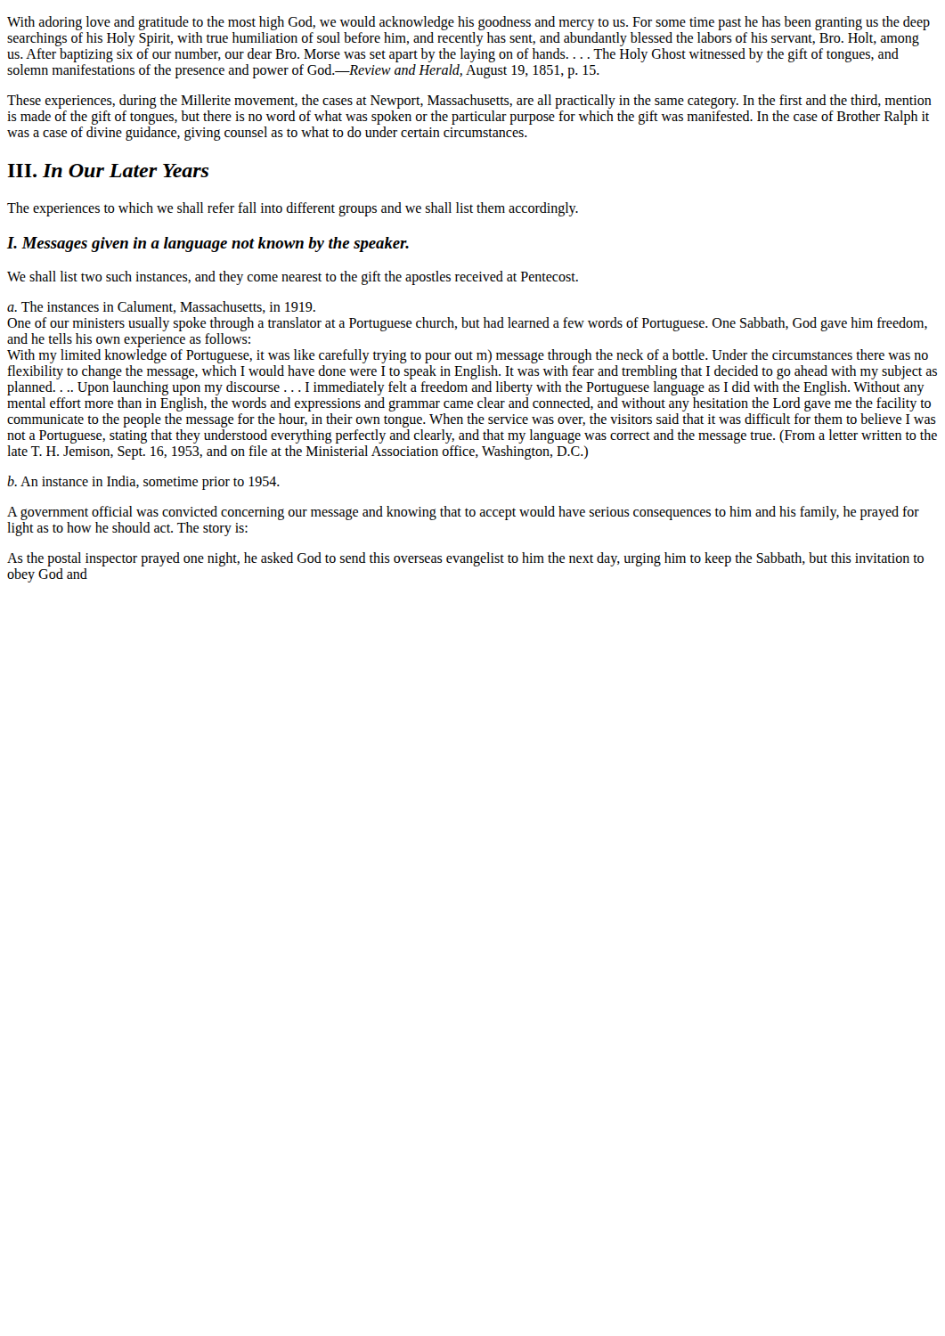With adoring love and gratitude to the most high God, we would acknowledge his goodness and mercy to us. For some time past he has been granting us the deep searchings of his Holy Spirit, with true humiliation of soul before him, and recently has sent, and abundantly blessed the labors of his servant, Bro. Holt, among us. After baptizing six of our number, our dear Bro. Morse was set apart by the laying on of hands. . . . The Holy Ghost witnessed by the gift of tongues, and solemn manifestations of the presence and power of God.—Review and Herald, August 19, 1851, p. 15.
These experiences, during the Millerite movement, the cases at Newport, Massachusetts, are all practically in the same category. In the first and the third, mention is made of the gift of tongues, but there is no word of what was spoken or the particular purpose for which the gift was manifested. In the case of Brother Ralph it was a case of divine guidance, giving counsel as to what to do under certain circumstances.
III. In Our Later Years
The experiences to which we shall refer fall into different groups and we shall list them accordingly.
I. Messages given in a language not known by the speaker.
We shall list two such instances, and they come nearest to the gift the apostles received at Pentecost.
a. The instances in Calument, Massachusetts, in 1919.
One of our ministers usually spoke through a translator at a Portuguese church, but had learned a few words of Portuguese. One Sabbath, God gave him freedom, and he tells his own experience as follows:
With my limited knowledge of Portuguese, it was like carefully trying to pour out m) message through the neck of a bottle. Under the circumstances there was no flexibility to change the message, which I would have done were I to speak in English. It was with fear and trembling that I decided to go ahead with my subject as planned. . .. Upon launching upon my discourse . . . I immediately felt a freedom and liberty with the Portuguese language as I did with the English. Without any mental effort more than in English, the words and expressions and grammar came clear and connected, and without any hesitation the Lord gave me the facility to communicate to the people the message for the hour, in their own tongue. When the service was over, the visitors said that it was difficult for them to believe I was not a Portuguese, stating that they understood everything perfectly and clearly, and that my language was correct and the message true. (From a letter written to the late T. H. Jemison, Sept. 16, 1953, and on file at the Ministerial Association office, Washington, D.C.)
b. An instance in India, sometime prior to 1954.
A government official was convicted concerning our message and knowing that to accept would have serious consequences to him and his family, he prayed for light as to how he should act. The story is:
As the postal inspector prayed one night, he asked God to send this overseas evangelist to him the next day, urging him to keep the Sabbath, but this invitation to obey God and